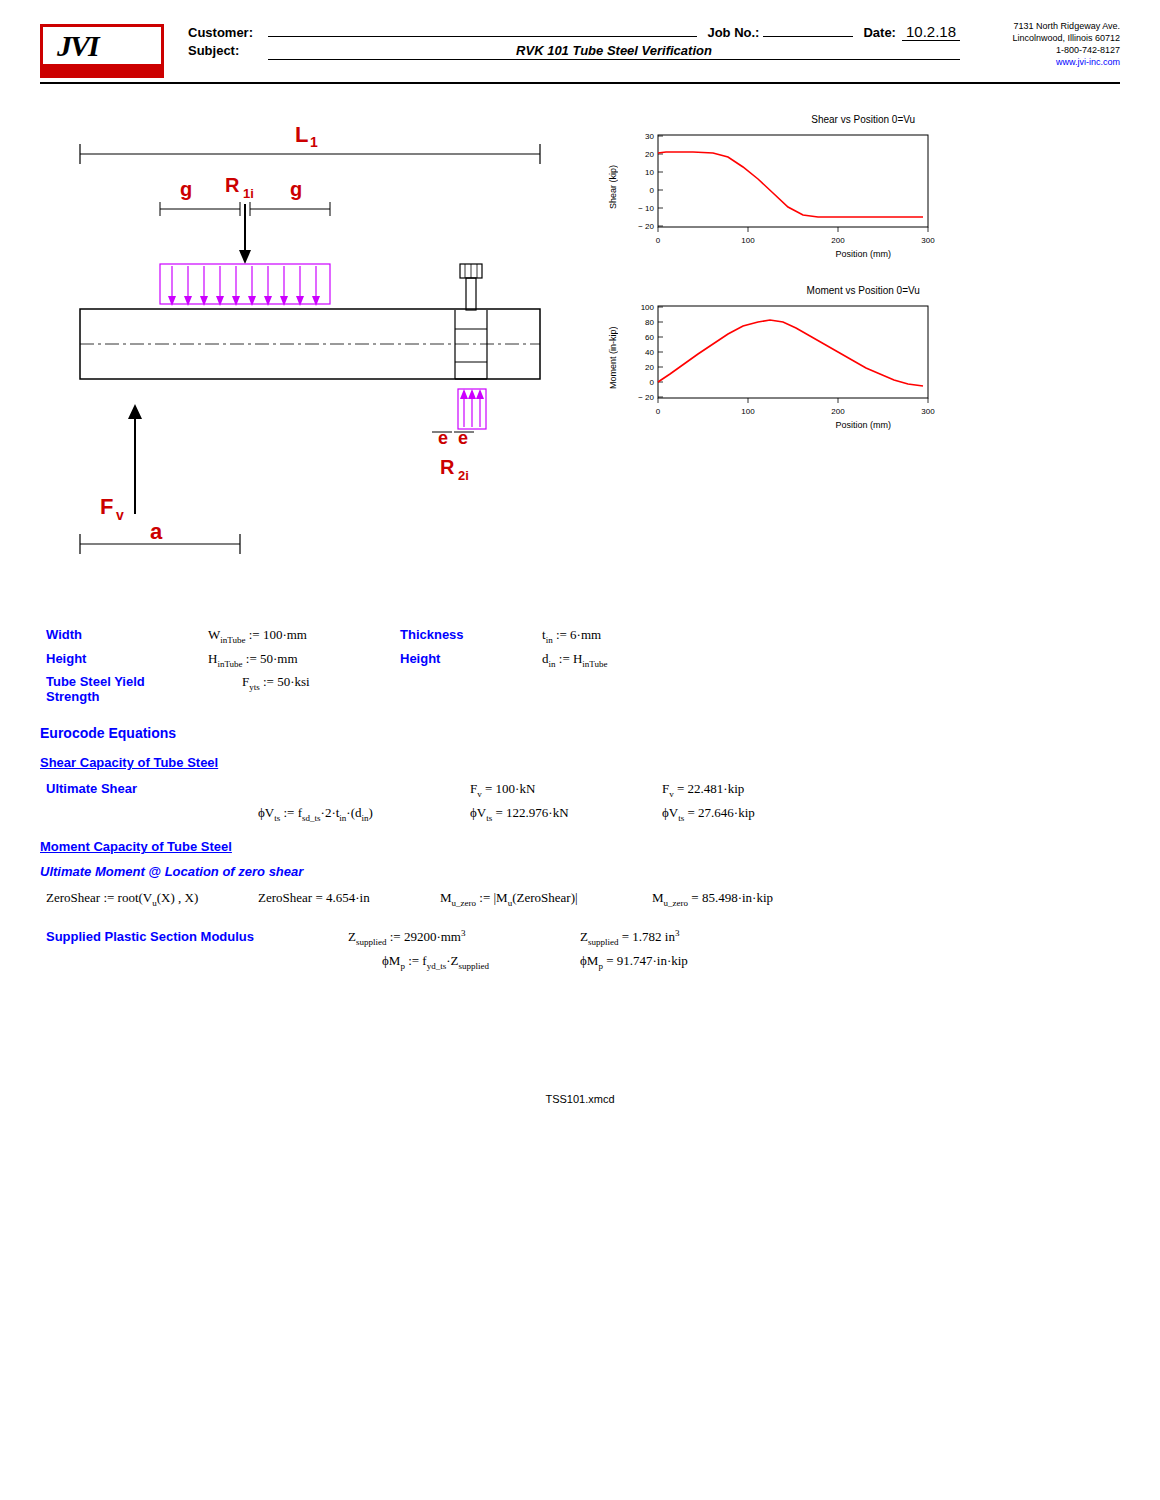JVI
Customer: Job No.: Date: 10.2.18
Subject: RVK 101 Tube Steel Verification
7131 North Ridgeway Ave.
Lincolnwood, Illinois 60712
1-800-742-8127
www.jvi-inc.com
L 1 R 1i g g R 2i e e F v a
Shear vs Position 0=Vu
Shear (kip)
30 20 10 0 − 10 − 20 0 100 200 300
Position (mm)
Moment vs Position 0=Vu
Moment (in-kip)
100 80 60 40 20 0 − 20 0 100 200 300
Position (mm)
| Width | W inTube := 100·mm | Thickness | t in := 6·mm |
| Height | H inTube := 50·mm | Height | d in := H inTube |
| Tube Steel Yield Strength | F yts := 50·ksi |
Eurocode Equations
Shear Capacity of Tube Steel
| Ultimate Shear | | F v = 100·kN | F v = 22.481·kip |
| | ϕV ts := f sd_ts ·2·t in ·(d in ) | ϕV ts = 122.976·kN | ϕV ts = 27.646·kip |
Moment Capacity of Tube Steel
Ultimate Moment @ Location of zero shear
| ZeroShear := root(V u (X) , X) | ZeroShear = 4.654·in | M u_zero := /M u (ZeroShear)/ | M u_zero = 85.498·in·kip |
| Supplied Plastic Section Modulus | Z supplied := 29200·mm 3 | Z supplied = 1.782 in 3 |
| | ϕM p := f yd_ts ·Z supplied | ϕM p = 91.747·in·kip |
TSS101.xmcd